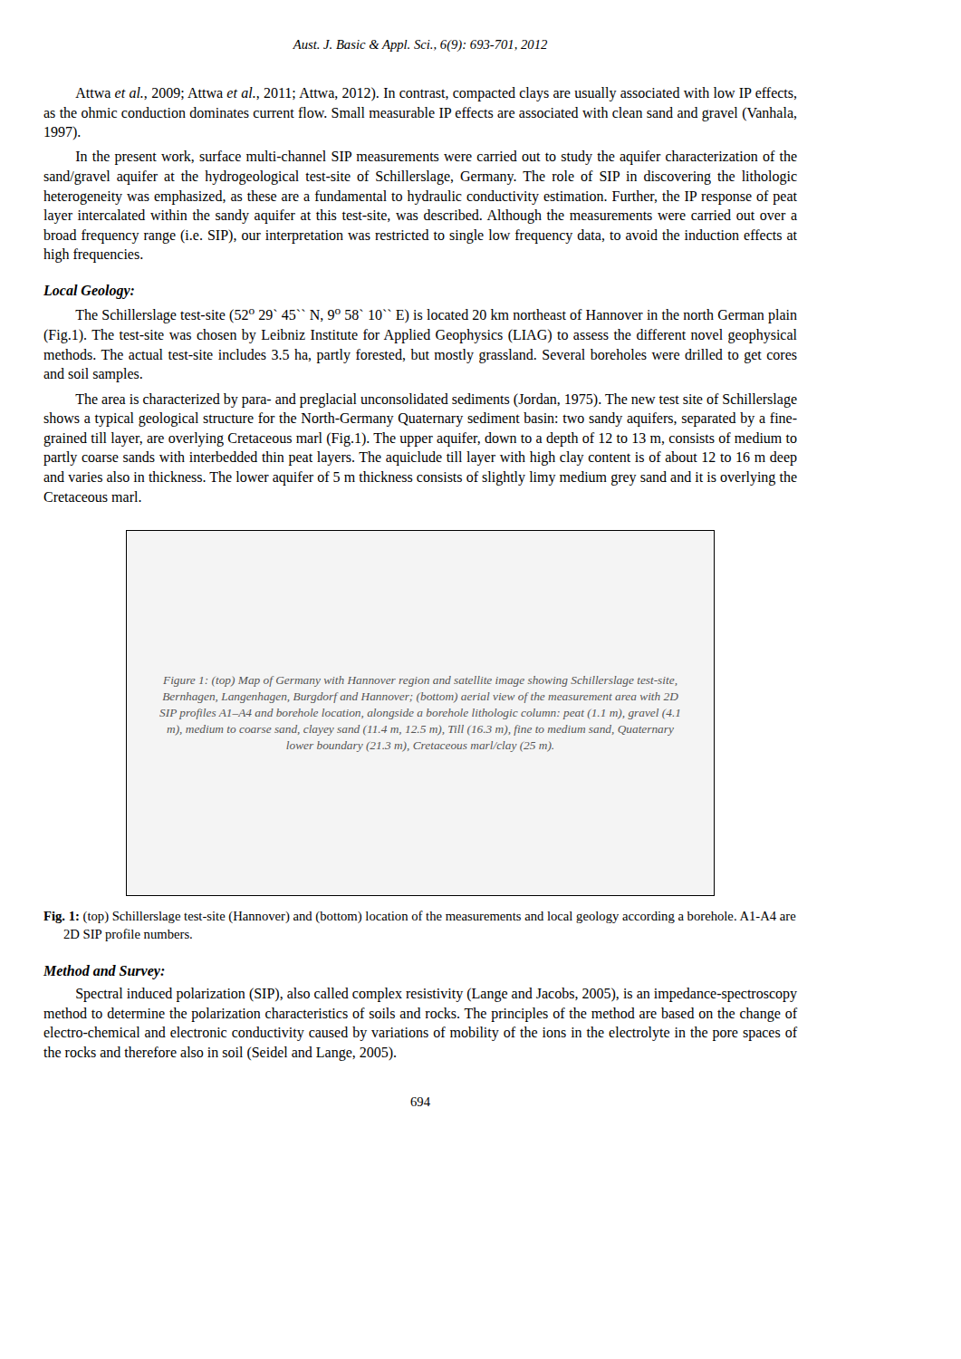Aust. J. Basic & Appl. Sci., 6(9): 693-701, 2012
Attwa et al., 2009; Attwa et al., 2011; Attwa, 2012). In contrast, compacted clays are usually associated with low IP effects, as the ohmic conduction dominates current flow. Small measurable IP effects are associated with clean sand and gravel (Vanhala, 1997).
In the present work, surface multi-channel SIP measurements were carried out to study the aquifer characterization of the sand/gravel aquifer at the hydrogeological test-site of Schillerslage, Germany. The role of SIP in discovering the lithologic heterogeneity was emphasized, as these are a fundamental to hydraulic conductivity estimation. Further, the IP response of peat layer intercalated within the sandy aquifer at this test-site, was described. Although the measurements were carried out over a broad frequency range (i.e. SIP), our interpretation was restricted to single low frequency data, to avoid the induction effects at high frequencies.
Local Geology:
The Schillerslage test-site (52o 29` 45`` N, 9o 58` 10`` E) is located 20 km northeast of Hannover in the north German plain (Fig.1). The test-site was chosen by Leibniz Institute for Applied Geophysics (LIAG) to assess the different novel geophysical methods. The actual test-site includes 3.5 ha, partly forested, but mostly grassland. Several boreholes were drilled to get cores and soil samples.
The area is characterized by para- and preglacial unconsolidated sediments (Jordan, 1975). The new test site of Schillerslage shows a typical geological structure for the North-Germany Quaternary sediment basin: two sandy aquifers, separated by a fine-grained till layer, are overlying Cretaceous marl (Fig.1). The upper aquifer, down to a depth of 12 to 13 m, consists of medium to partly coarse sands with interbedded thin peat layers. The aquiclude till layer with high clay content is of about 12 to 16 m deep and varies also in thickness. The lower aquifer of 5 m thickness consists of slightly limy medium grey sand and it is overlying the Cretaceous marl.
Figure 1: (top) Map of Germany with Hannover region and satellite image showing Schillerslage test-site, Bernhagen, Langenhagen, Burgdorf and Hannover; (bottom) aerial view of the measurement area with 2D SIP profiles A1–A4 and borehole location, alongside a borehole lithologic column: peat (1.1 m), gravel (4.1 m), medium to coarse sand, clayey sand (11.4 m, 12.5 m), Till (16.3 m), fine to medium sand, Quaternary lower boundary (21.3 m), Cretaceous marl/clay (25 m).
Fig. 1: (top) Schillerslage test-site (Hannover) and (bottom) location of the measurements and local geology according a borehole. A1-A4 are 2D SIP profile numbers.
Method and Survey:
Spectral induced polarization (SIP), also called complex resistivity (Lange and Jacobs, 2005), is an impedance-spectroscopy method to determine the polarization characteristics of soils and rocks. The principles of the method are based on the change of electro-chemical and electronic conductivity caused by variations of mobility of the ions in the electrolyte in the pore spaces of the rocks and therefore also in soil (Seidel and Lange, 2005).
694